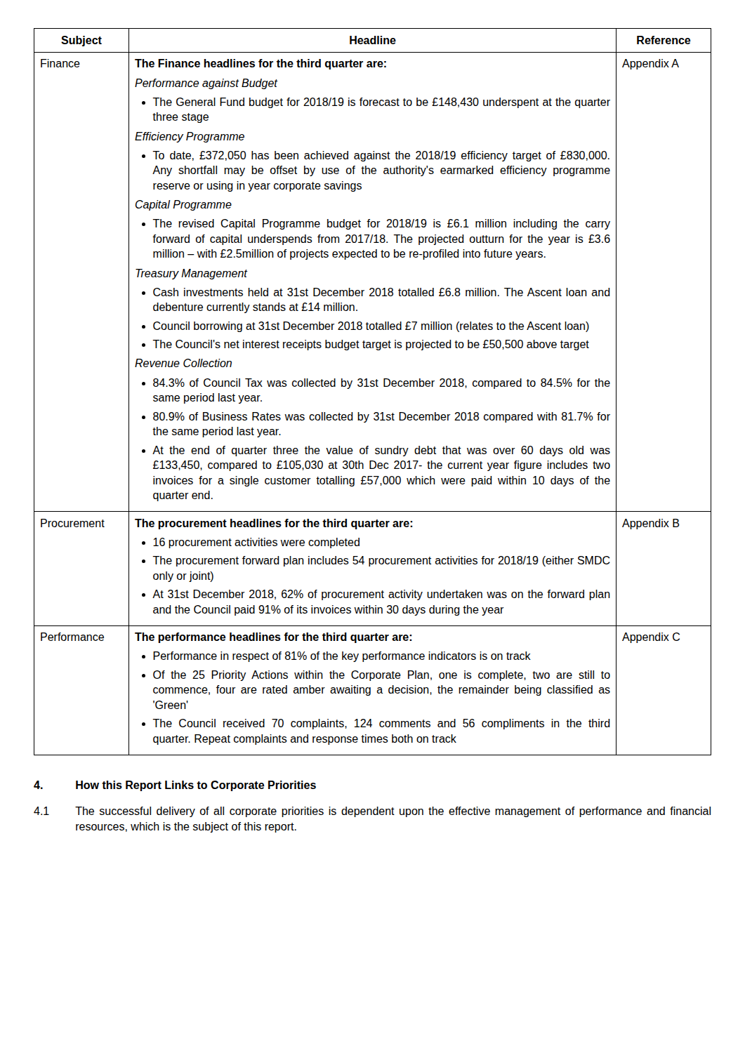| Subject | Headline | Reference |
| --- | --- | --- |
| Finance | The Finance headlines for the third quarter are: Performance against Budget The General Fund budget for 2018/19 is forecast to be £148,430 underspent at the quarter three stage Efficiency Programme To date, £372,050 has been achieved against the 2018/19 efficiency target of £830,000. Any shortfall may be offset by use of the authority's earmarked efficiency programme reserve or using in year corporate savings Capital Programme The revised Capital Programme budget for 2018/19 is £6.1 million including the carry forward of capital underspends from 2017/18. The projected outturn for the year is £3.6 million – with £2.5million of projects expected to be re-profiled into future years. Treasury Management Cash investments held at 31st December 2018 totalled £6.8 million. The Ascent loan and debenture currently stands at £14 million. Council borrowing at 31st December 2018 totalled £7 million (relates to the Ascent loan) The Council's net interest receipts budget target is projected to be £50,500 above target Revenue Collection 84.3% of Council Tax was collected by 31st December 2018, compared to 84.5% for the same period last year. 80.9% of Business Rates was collected by 31st December 2018 compared with 81.7% for the same period last year. At the end of quarter three the value of sundry debt that was over 60 days old was £133,450, compared to £105,030 at 30th Dec 2017- the current year figure includes two invoices for a single customer totalling £57,000 which were paid within 10 days of the quarter end. | Appendix A |
| Procurement | The procurement headlines for the third quarter are: 16 procurement activities were completed The procurement forward plan includes 54 procurement activities for 2018/19 (either SMDC only or joint) At 31st December 2018, 62% of procurement activity undertaken was on the forward plan and the Council paid 91% of its invoices within 30 days during the year | Appendix B |
| Performance | The performance headlines for the third quarter are: Performance in respect of 81% of the key performance indicators is on track Of the 25 Priority Actions within the Corporate Plan, one is complete, two are still to commence, four are rated amber awaiting a decision, the remainder being classified as 'Green' The Council received 70 complaints, 124 comments and 56 compliments in the third quarter. Repeat complaints and response times both on track | Appendix C |
4. How this Report Links to Corporate Priorities
4.1 The successful delivery of all corporate priorities is dependent upon the effective management of performance and financial resources, which is the subject of this report.